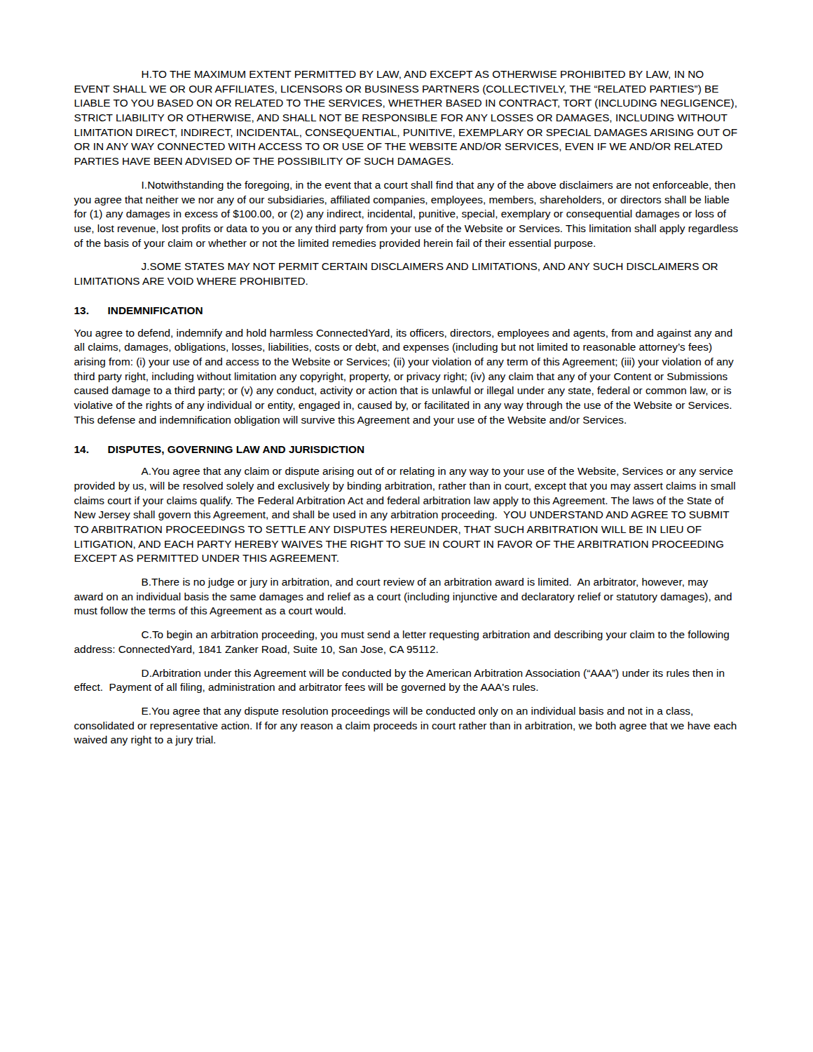H. TO THE MAXIMUM EXTENT PERMITTED BY LAW, AND EXCEPT AS OTHERWISE PROHIBITED BY LAW, IN NO EVENT SHALL WE OR OUR AFFILIATES, LICENSORS OR BUSINESS PARTNERS (COLLECTIVELY, THE “RELATED PARTIES”) BE LIABLE TO YOU BASED ON OR RELATED TO THE SERVICES, WHETHER BASED IN CONTRACT, TORT (INCLUDING NEGLIGENCE), STRICT LIABILITY OR OTHERWISE, AND SHALL NOT BE RESPONSIBLE FOR ANY LOSSES OR DAMAGES, INCLUDING WITHOUT LIMITATION DIRECT, INDIRECT, INCIDENTAL, CONSEQUENTIAL, PUNITIVE, EXEMPLARY OR SPECIAL DAMAGES ARISING OUT OF OR IN ANY WAY CONNECTED WITH ACCESS TO OR USE OF THE WEBSITE AND/OR SERVICES, EVEN IF WE AND/OR RELATED PARTIES HAVE BEEN ADVISED OF THE POSSIBILITY OF SUCH DAMAGES.
I. Notwithstanding the foregoing, in the event that a court shall find that any of the above disclaimers are not enforceable, then you agree that neither we nor any of our subsidiaries, affiliated companies, employees, members, shareholders, or directors shall be liable for (1) any damages in excess of $100.00, or (2) any indirect, incidental, punitive, special, exemplary or consequential damages or loss of use, lost revenue, lost profits or data to you or any third party from your use of the Website or Services. This limitation shall apply regardless of the basis of your claim or whether or not the limited remedies provided herein fail of their essential purpose.
J. SOME STATES MAY NOT PERMIT CERTAIN DISCLAIMERS AND LIMITATIONS, AND ANY SUCH DISCLAIMERS OR LIMITATIONS ARE VOID WHERE PROHIBITED.
13. INDEMNIFICATION
You agree to defend, indemnify and hold harmless ConnectedYard, its officers, directors, employees and agents, from and against any and all claims, damages, obligations, losses, liabilities, costs or debt, and expenses (including but not limited to reasonable attorney’s fees) arising from: (i) your use of and access to the Website or Services; (ii) your violation of any term of this Agreement; (iii) your violation of any third party right, including without limitation any copyright, property, or privacy right; (iv) any claim that any of your Content or Submissions caused damage to a third party; or (v) any conduct, activity or action that is unlawful or illegal under any state, federal or common law, or is violative of the rights of any individual or entity, engaged in, caused by, or facilitated in any way through the use of the Website or Services. This defense and indemnification obligation will survive this Agreement and your use of the Website and/or Services.
14. DISPUTES, GOVERNING LAW AND JURISDICTION
A. You agree that any claim or dispute arising out of or relating in any way to your use of the Website, Services or any service provided by us, will be resolved solely and exclusively by binding arbitration, rather than in court, except that you may assert claims in small claims court if your claims qualify. The Federal Arbitration Act and federal arbitration law apply to this Agreement. The laws of the State of New Jersey shall govern this Agreement, and shall be used in any arbitration proceeding. YOU UNDERSTAND AND AGREE TO SUBMIT TO ARBITRATION PROCEEDINGS TO SETTLE ANY DISPUTES HEREUNDER, THAT SUCH ARBITRATION WILL BE IN LIEU OF LITIGATION, AND EACH PARTY HEREBY WAIVES THE RIGHT TO SUE IN COURT IN FAVOR OF THE ARBITRATION PROCEEDING EXCEPT AS PERMITTED UNDER THIS AGREEMENT.
B. There is no judge or jury in arbitration, and court review of an arbitration award is limited. An arbitrator, however, may award on an individual basis the same damages and relief as a court (including injunctive and declaratory relief or statutory damages), and must follow the terms of this Agreement as a court would.
C. To begin an arbitration proceeding, you must send a letter requesting arbitration and describing your claim to the following address: ConnectedYard, 1841 Zanker Road, Suite 10, San Jose, CA 95112.
D. Arbitration under this Agreement will be conducted by the American Arbitration Association (“AAA”) under its rules then in effect. Payment of all filing, administration and arbitrator fees will be governed by the AAA's rules.
E. You agree that any dispute resolution proceedings will be conducted only on an individual basis and not in a class, consolidated or representative action. If for any reason a claim proceeds in court rather than in arbitration, we both agree that we have each waived any right to a jury trial.